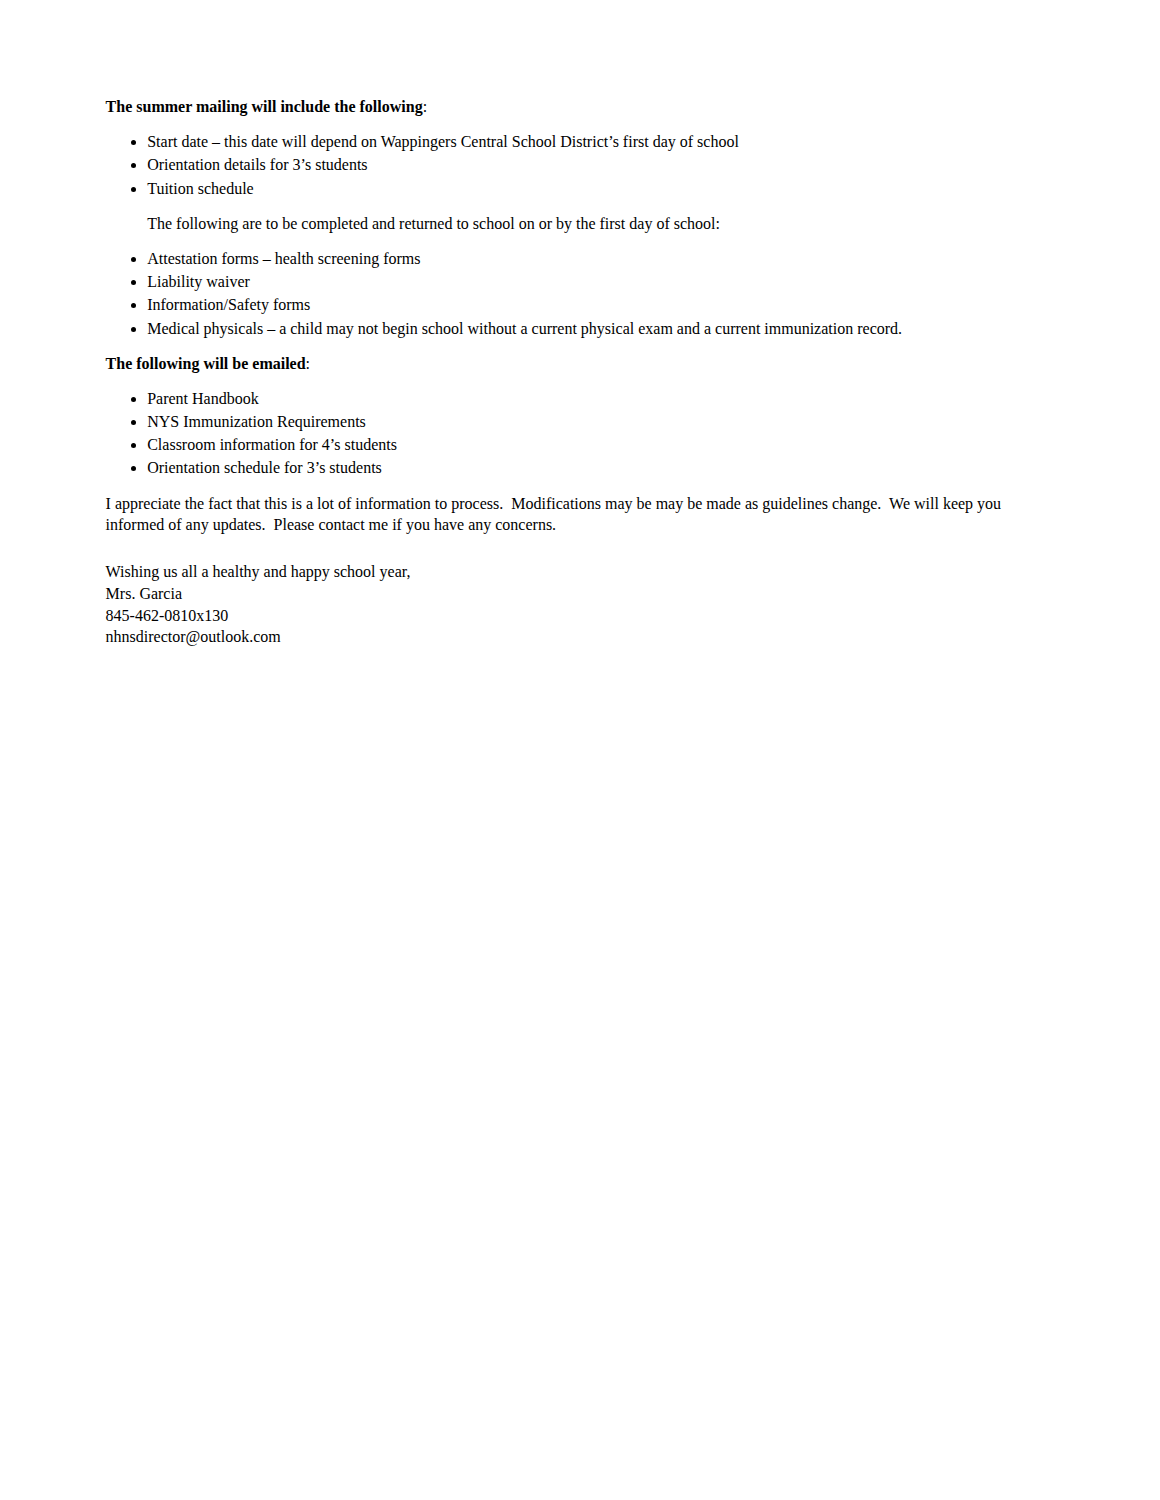The summer mailing will include the following:
Start date – this date will depend on Wappingers Central School District’s first day of school
Orientation details for 3’s students
Tuition schedule
The following are to be completed and returned to school on or by the first day of school:
Attestation forms – health screening forms
Liability waiver
Information/Safety forms
Medical physicals – a child may not begin school without a current physical exam and a current immunization record.
The following will be emailed:
Parent Handbook
NYS Immunization Requirements
Classroom information for 4’s students
Orientation schedule for 3’s students
I appreciate the fact that this is a lot of information to process. Modifications may be may be made as guidelines change. We will keep you informed of any updates. Please contact me if you have any concerns.
Wishing us all a healthy and happy school year,
Mrs. Garcia
845-462-0810x130
nhnsdirector@outlook.com